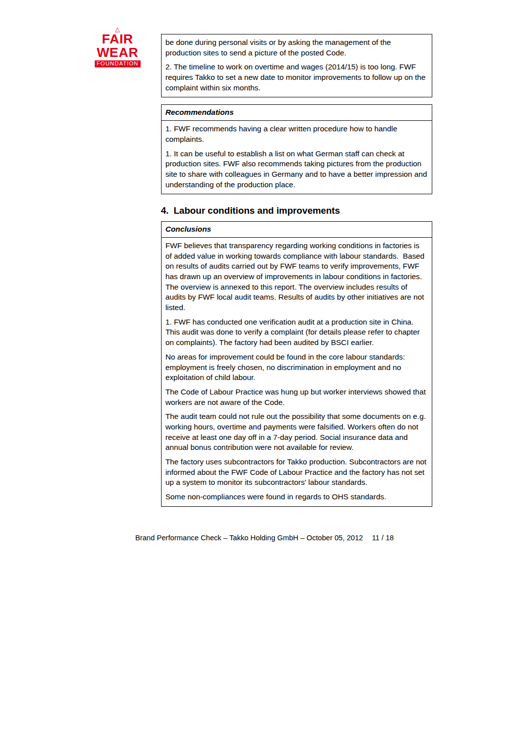△
FAIR
WEAR
FOUNDATION
be done during personal visits or by asking the management of the production sites to send a picture of the posted Code.
2. The timeline to work on overtime and wages (2014/15) is too long. FWF requires Takko to set a new date to monitor improvements to follow up on the complaint within six months.
Recommendations
1. FWF recommends having a clear written procedure how to handle complaints.
1. It can be useful to establish a list on what German staff can check at production sites. FWF also recommends taking pictures from the production site to share with colleagues in Germany and to have a better impression and understanding of the production place.
4. Labour conditions and improvements
Conclusions
FWF believes that transparency regarding working conditions in factories is of added value in working towards compliance with labour standards. Based on results of audits carried out by FWF teams to verify improvements, FWF has drawn up an overview of improvements in labour conditions in factories. The overview is annexed to this report. The overview includes results of audits by FWF local audit teams. Results of audits by other initiatives are not listed.
1. FWF has conducted one verification audit at a production site in China. This audit was done to verify a complaint (for details please refer to chapter on complaints). The factory had been audited by BSCI earlier.
No areas for improvement could be found in the core labour standards: employment is freely chosen, no discrimination in employment and no exploitation of child labour.
The Code of Labour Practice was hung up but worker interviews showed that workers are not aware of the Code.
The audit team could not rule out the possibility that some documents on e.g. working hours, overtime and payments were falsified. Workers often do not receive at least one day off in a 7-day period. Social insurance data and annual bonus contribution were not available for review.
The factory uses subcontractors for Takko production. Subcontractors are not informed about the FWF Code of Labour Practice and the factory has not set up a system to monitor its subcontractors' labour standards.
Some non-compliances were found in regards to OHS standards.
Brand Performance Check – Takko Holding GmbH – October 05, 201211 / 18